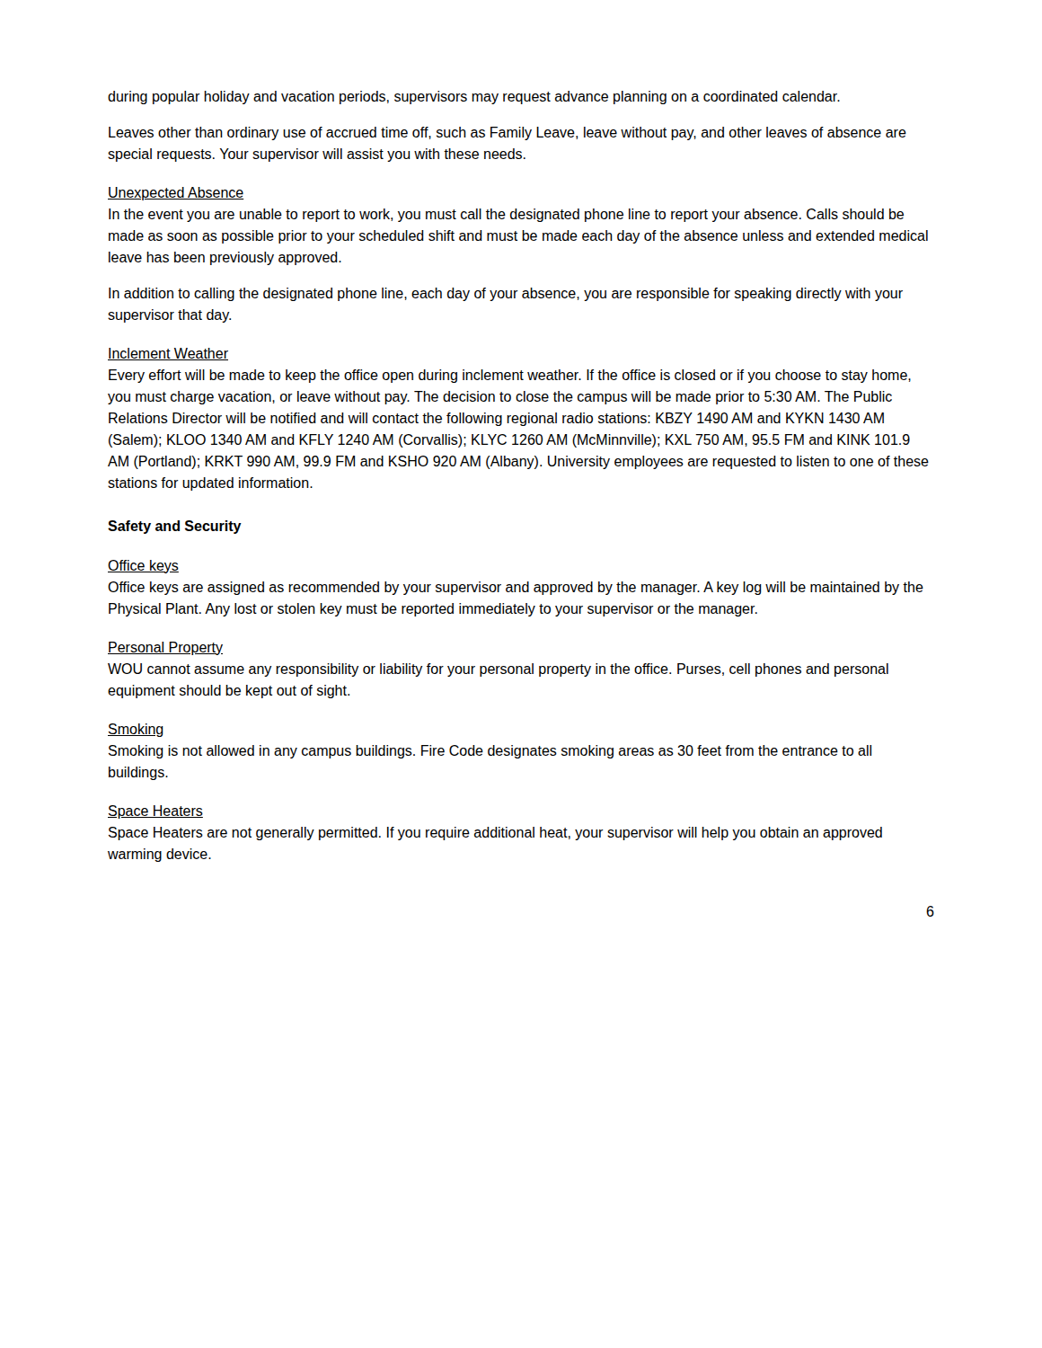during popular holiday and vacation periods, supervisors may request advance planning on a coordinated calendar.
Leaves other than ordinary use of accrued time off, such as Family Leave, leave without pay, and other leaves of absence are special requests. Your supervisor will assist you with these needs.
Unexpected Absence
In the event you are unable to report to work, you must call the designated phone line to report your absence. Calls should be made as soon as possible prior to your scheduled shift and must be made each day of the absence unless and extended medical leave has been previously approved.
In addition to calling the designated phone line, each day of your absence, you are responsible for speaking directly with your supervisor that day.
Inclement Weather
Every effort will be made to keep the office open during inclement weather. If the office is closed or if you choose to stay home, you must charge vacation, or leave without pay. The decision to close the campus will be made prior to 5:30 AM. The Public Relations Director will be notified and will contact the following regional radio stations: KBZY 1490 AM and KYKN 1430 AM (Salem); KLOO 1340 AM and KFLY 1240 AM (Corvallis); KLYC 1260 AM (McMinnville); KXL 750 AM, 95.5 FM and KINK 101.9 AM (Portland); KRKT 990 AM, 99.9 FM and KSHO 920 AM (Albany). University employees are requested to listen to one of these stations for updated information.
Safety and Security
Office keys
Office keys are assigned as recommended by your supervisor and approved by the manager. A key log will be maintained by the Physical Plant. Any lost or stolen key must be reported immediately to your supervisor or the manager.
Personal Property
WOU cannot assume any responsibility or liability for your personal property in the office. Purses, cell phones and personal equipment should be kept out of sight.
Smoking
Smoking is not allowed in any campus buildings. Fire Code designates smoking areas as 30 feet from the entrance to all buildings.
Space Heaters
Space Heaters are not generally permitted. If you require additional heat, your supervisor will help you obtain an approved warming device.
6